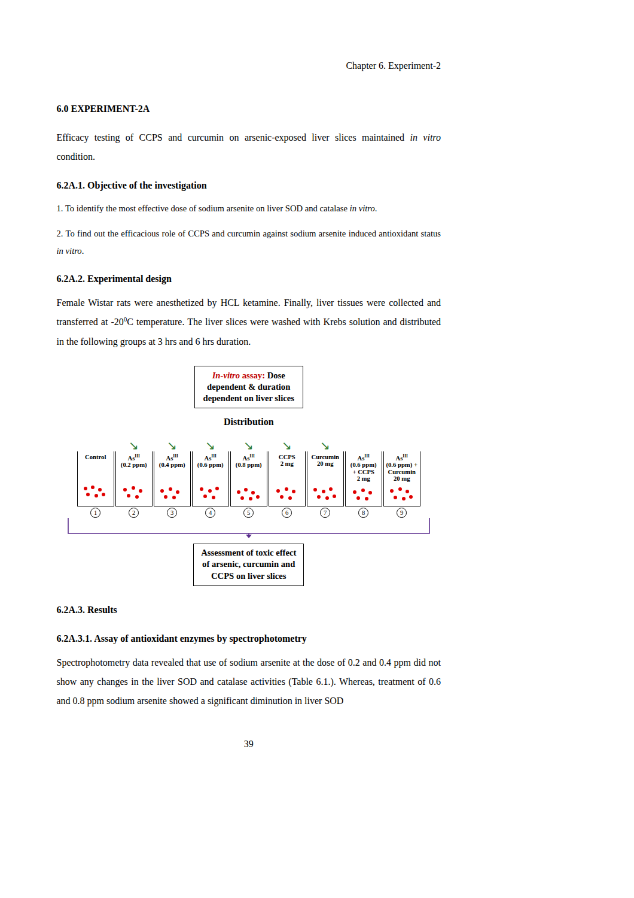Chapter 6. Experiment-2
6.0 EXPERIMENT-2A
Efficacy testing of CCPS and curcumin on arsenic-exposed liver slices maintained in vitro condition.
6.2A.1. Objective of the investigation
1. To identify the most effective dose of sodium arsenite on liver SOD and catalase in vitro.
2. To find out the efficacious role of CCPS and curcumin against sodium arsenite induced antioxidant status in vitro.
6.2A.2. Experimental design
Female Wistar rats were anesthetized by HCL ketamine. Finally, liver tissues were collected and transferred at -200C temperature. The liver slices were washed with Krebs solution and distributed in the following groups at 3 hrs and 6 hrs duration.
In-vitro assay: Dose
dependent & duration
dependent on liver slices
Distribution
| | ↘ | ↘ | ↘ | ↘ | ↘ | ↘ | | |
| Control 1 | As III (0.2 ppm) 2 | As III (0.4 ppm) 3 | As III (0.6 ppm) 4 | As III (0.8 ppm) 5 | CCPS 2 mg 6 | Curcumin 20 mg 7 | As III (0.6 ppm) + CCPS 2 mg 8 | As III (0.6 ppm) + Curcumin 20 mg 9 |
Assessment of toxic effect
of arsenic, curcumin and
CCPS on liver slices
6.2A.3. Results
6.2A.3.1. Assay of antioxidant enzymes by spectrophotometry
Spectrophotometry data revealed that use of sodium arsenite at the dose of 0.2 and 0.4 ppm did not show any changes in the liver SOD and catalase activities (Table 6.1.). Whereas, treatment of 0.6 and 0.8 ppm sodium arsenite showed a significant diminution in liver SOD
39